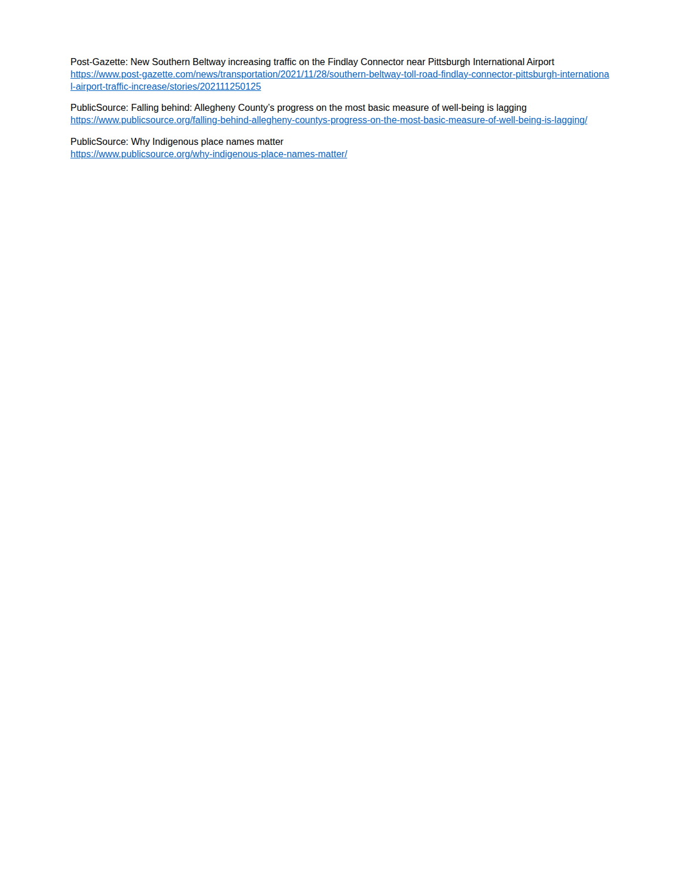Post-Gazette: New Southern Beltway increasing traffic on the Findlay Connector near Pittsburgh International Airport
https://www.post-gazette.com/news/transportation/2021/11/28/southern-beltway-toll-road-findlay-connector-pittsburgh-international-airport-traffic-increase/stories/202111250125
PublicSource: Falling behind: Allegheny County’s progress on the most basic measure of well-being is lagging
https://www.publicsource.org/falling-behind-allegheny-countys-progress-on-the-most-basic-measure-of-well-being-is-lagging/
PublicSource: Why Indigenous place names matter
https://www.publicsource.org/why-indigenous-place-names-matter/